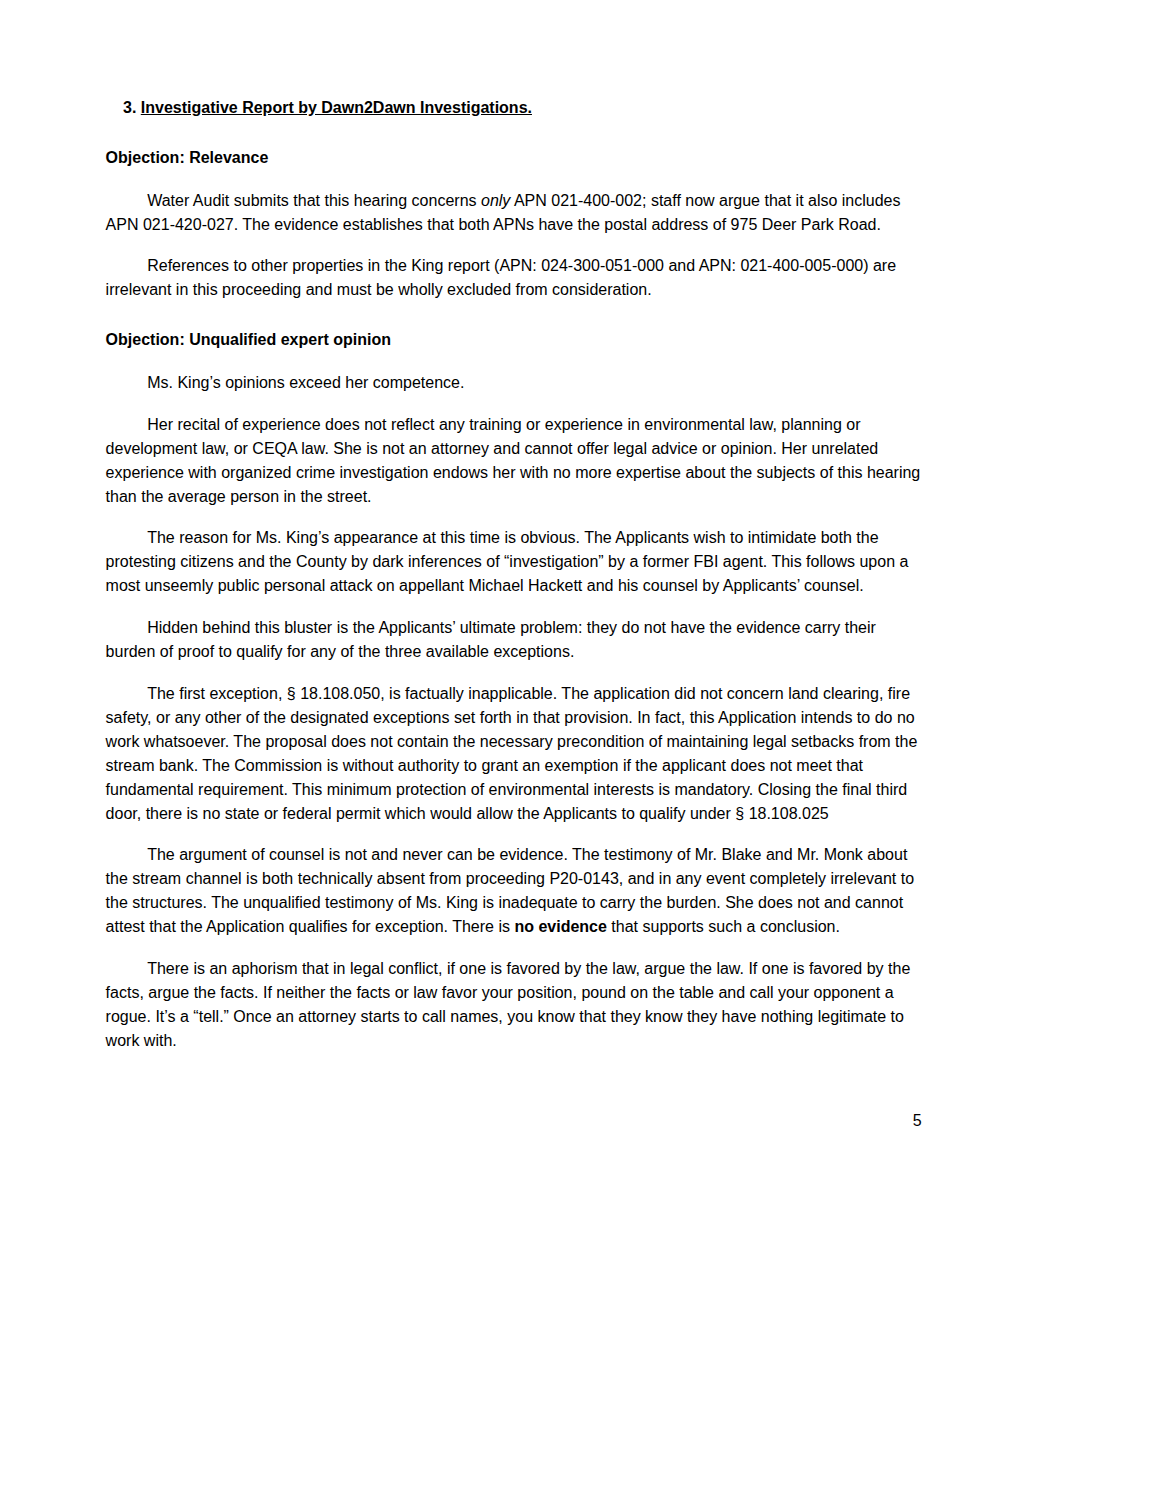Investigative Report by Dawn2Dawn Investigations.
Objection: Relevance
Water Audit submits that this hearing concerns only APN 021-400-002; staff now argue that it also includes APN 021-420-027. The evidence establishes that both APNs have the postal address of 975 Deer Park Road.
References to other properties in the King report (APN: 024-300-051-000 and APN: 021-400-005-000) are irrelevant in this proceeding and must be wholly excluded from consideration.
Objection: Unqualified expert opinion
Ms. King’s opinions exceed her competence.
Her recital of experience does not reflect any training or experience in environmental law, planning or development law, or CEQA law. She is not an attorney and cannot offer legal advice or opinion. Her unrelated experience with organized crime investigation endows her with no more expertise about the subjects of this hearing than the average person in the street.
The reason for Ms. King’s appearance at this time is obvious. The Applicants wish to intimidate both the protesting citizens and the County by dark inferences of “investigation” by a former FBI agent. This follows upon a most unseemly public personal attack on appellant Michael Hackett and his counsel by Applicants’ counsel.
Hidden behind this bluster is the Applicants’ ultimate problem: they do not have the evidence carry their burden of proof to qualify for any of the three available exceptions.
The first exception, § 18.108.050, is factually inapplicable. The application did not concern land clearing, fire safety, or any other of the designated exceptions set forth in that provision. In fact, this Application intends to do no work whatsoever. The proposal does not contain the necessary precondition of maintaining legal setbacks from the stream bank. The Commission is without authority to grant an exemption if the applicant does not meet that fundamental requirement. This minimum protection of environmental interests is mandatory. Closing the final third door, there is no state or federal permit which would allow the Applicants to qualify under § 18.108.025
The argument of counsel is not and never can be evidence. The testimony of Mr. Blake and Mr. Monk about the stream channel is both technically absent from proceeding P20-0143, and in any event completely irrelevant to the structures. The unqualified testimony of Ms. King is inadequate to carry the burden. She does not and cannot attest that the Application qualifies for exception. There is no evidence that supports such a conclusion.
There is an aphorism that in legal conflict, if one is favored by the law, argue the law. If one is favored by the facts, argue the facts. If neither the facts or law favor your position, pound on the table and call your opponent a rogue. It’s a “tell.” Once an attorney starts to call names, you know that they know they have nothing legitimate to work with.
5